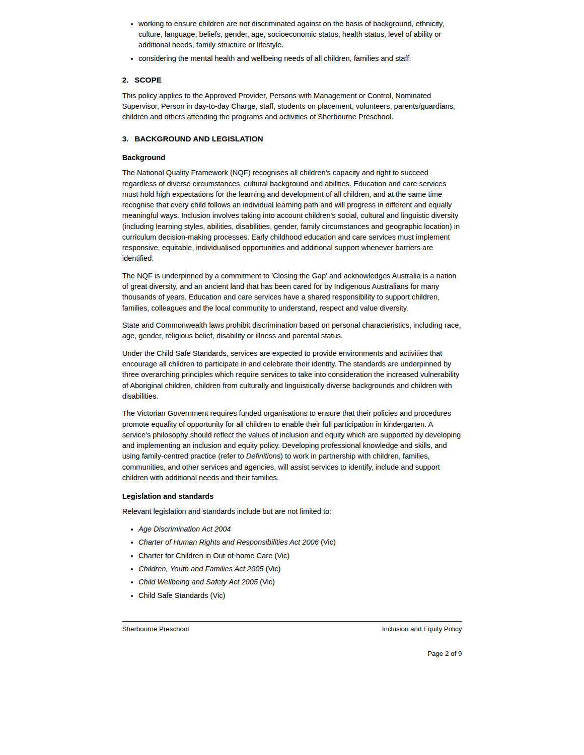working to ensure children are not discriminated against on the basis of background, ethnicity, culture, language, beliefs, gender, age, socioeconomic status, health status, level of ability or additional needs, family structure or lifestyle.
considering the mental health and wellbeing needs of all children, families and staff.
2. SCOPE
This policy applies to the Approved Provider, Persons with Management or Control, Nominated Supervisor, Person in day-to-day Charge, staff, students on placement, volunteers, parents/guardians, children and others attending the programs and activities of Sherbourne Preschool.
3. BACKGROUND AND LEGISLATION
Background
The National Quality Framework (NQF) recognises all children's capacity and right to succeed regardless of diverse circumstances, cultural background and abilities. Education and care services must hold high expectations for the learning and development of all children, and at the same time recognise that every child follows an individual learning path and will progress in different and equally meaningful ways. Inclusion involves taking into account children's social, cultural and linguistic diversity (including learning styles, abilities, disabilities, gender, family circumstances and geographic location) in curriculum decision-making processes. Early childhood education and care services must implement responsive, equitable, individualised opportunities and additional support whenever barriers are identified.
The NQF is underpinned by a commitment to 'Closing the Gap' and acknowledges Australia is a nation of great diversity, and an ancient land that has been cared for by Indigenous Australians for many thousands of years. Education and care services have a shared responsibility to support children, families, colleagues and the local community to understand, respect and value diversity.
State and Commonwealth laws prohibit discrimination based on personal characteristics, including race, age, gender, religious belief, disability or illness and parental status.
Under the Child Safe Standards, services are expected to provide environments and activities that encourage all children to participate in and celebrate their identity. The standards are underpinned by three overarching principles which require services to take into consideration the increased vulnerability of Aboriginal children, children from culturally and linguistically diverse backgrounds and children with disabilities.
The Victorian Government requires funded organisations to ensure that their policies and procedures promote equality of opportunity for all children to enable their full participation in kindergarten. A service's philosophy should reflect the values of inclusion and equity which are supported by developing and implementing an inclusion and equity policy. Developing professional knowledge and skills, and using family-centred practice (refer to Definitions) to work in partnership with children, families, communities, and other services and agencies, will assist services to identify, include and support children with additional needs and their families.
Legislation and standards
Relevant legislation and standards include but are not limited to:
Age Discrimination Act 2004
Charter of Human Rights and Responsibilities Act 2006 (Vic)
Charter for Children in Out-of-home Care (Vic)
Children, Youth and Families Act 2005 (Vic)
Child Wellbeing and Safety Act 2005 (Vic)
Child Safe Standards (Vic)
Sherbourne Preschool Inclusion and Equity Policy
Page 2 of 9